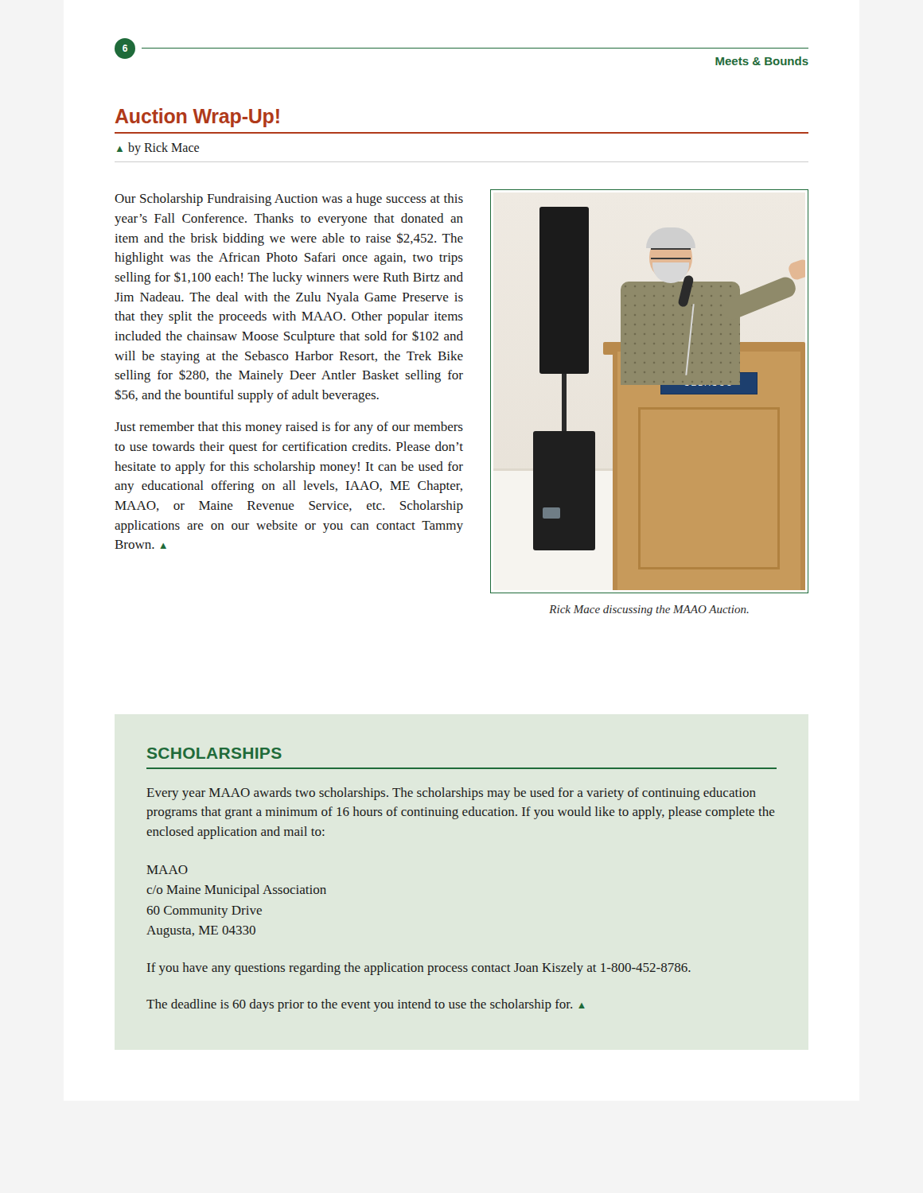6
Meets & Bounds
Auction Wrap-Up!
▲ by Rick Mace
Our Scholarship Fundraising Auction was a huge success at this year’s Fall Conference. Thanks to everyone that donated an item and the brisk bidding we were able to raise $2,452. The highlight was the African Photo Safari once again, two trips selling for $1,100 each! The lucky winners were Ruth Birtz and Jim Nadeau. The deal with the Zulu Nyala Game Preserve is that they split the proceeds with MAAO. Other popular items included the chainsaw Moose Sculpture that sold for $102 and will be staying at the Sebasco Harbor Resort, the Trek Bike selling for $280, the Mainely Deer Antler Basket selling for $56, and the bountiful supply of adult beverages.
Just remember that this money raised is for any of our members to use towards their quest for certification credits. Please don’t hesitate to apply for this scholarship money! It can be used for any educational offering on all levels, IAAO, ME Chapter, MAAO, or Maine Revenue Service, etc. Scholarship applications are on our website or you can contact Tammy Brown. ▲
SEBASCO
Rick Mace discussing the MAAO Auction.
SCHOLARSHIPS
Every year MAAO awards two scholarships. The scholarships may be used for a variety of continuing education programs that grant a minimum of 16 hours of continuing education. If you would like to apply, please complete the enclosed application and mail to:
MAAO
c/o Maine Municipal Association
60 Community Drive
Augusta, ME 04330
If you have any questions regarding the application process contact Joan Kiszely at 1-800-452-8786.
The deadline is 60 days prior to the event you intend to use the scholarship for. ▲